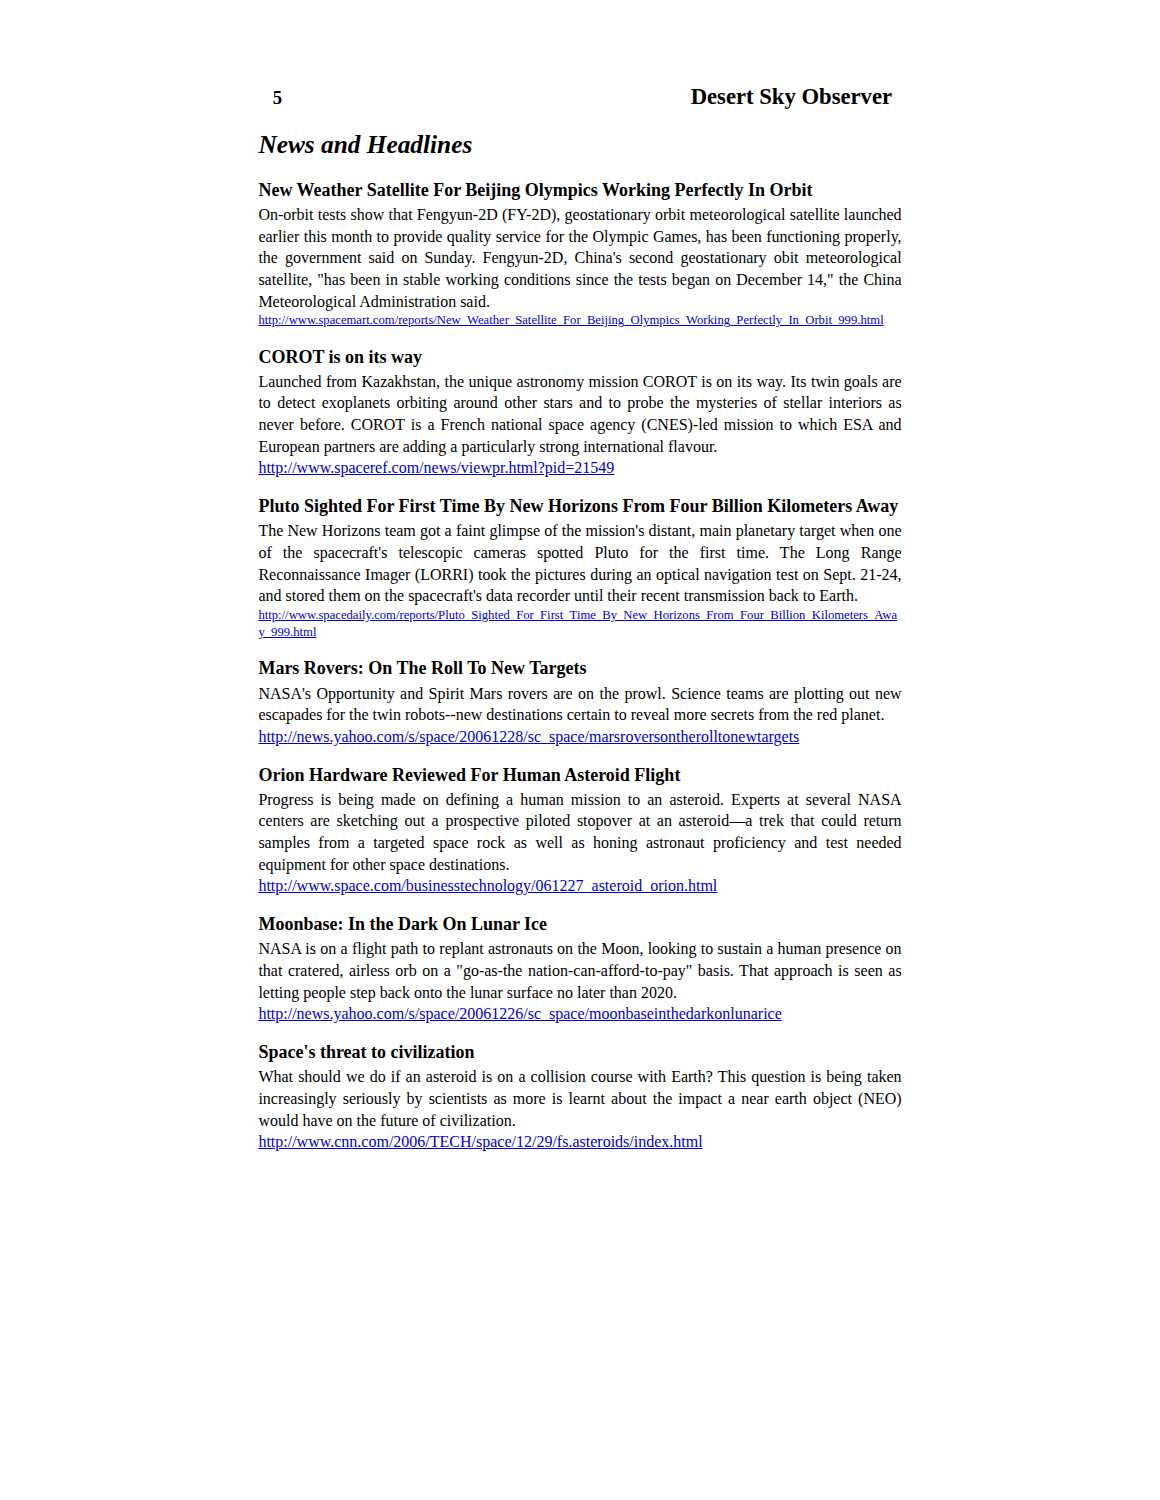5
Desert Sky Observer
News and Headlines
New Weather Satellite For Beijing Olympics Working Perfectly In Orbit
On-orbit tests show that Fengyun-2D (FY-2D), geostationary orbit meteorological satellite launched earlier this month to provide quality service for the Olympic Games, has been functioning properly, the government said on Sunday. Fengyun-2D, China's second geostationary obit meteorological satellite, "has been in stable working conditions since the tests began on December 14," the China Meteorological Administration said.
http://www.spacemart.com/reports/New_Weather_Satellite_For_Beijing_Olympics_Working_Perfectly_In_Orbit_999.html
COROT is on its way
Launched from Kazakhstan, the unique astronomy mission COROT is on its way. Its twin goals are to detect exoplanets orbiting around other stars and to probe the mysteries of stellar interiors as never before. COROT is a French national space agency (CNES)-led mission to which ESA and European partners are adding a particularly strong international flavour.
http://www.spaceref.com/news/viewpr.html?pid=21549
Pluto Sighted For First Time By New Horizons From Four Billion Kilometers Away
The New Horizons team got a faint glimpse of the mission's distant, main planetary target when one of the spacecraft's telescopic cameras spotted Pluto for the first time. The Long Range Reconnaissance Imager (LORRI) took the pictures during an optical navigation test on Sept. 21-24, and stored them on the spacecraft's data recorder until their recent transmission back to Earth.
http://www.spacedaily.com/reports/Pluto_Sighted_For_First_Time_By_New_Horizons_From_Four_Billion_Kilometers_Away_999.html
Mars Rovers: On The Roll To New Targets
NASA's Opportunity and Spirit Mars rovers are on the prowl. Science teams are plotting out new escapades for the twin robots--new destinations certain to reveal more secrets from the red planet.
http://news.yahoo.com/s/space/20061228/sc_space/marsroversontherolltonewtargets
Orion Hardware Reviewed For Human Asteroid Flight
Progress is being made on defining a human mission to an asteroid. Experts at several NASA centers are sketching out a prospective piloted stopover at an asteroid—a trek that could return samples from a targeted space rock as well as honing astronaut proficiency and test needed equipment for other space destinations.
http://www.space.com/businesstechnology/061227_asteroid_orion.html
Moonbase: In the Dark On Lunar Ice
NASA is on a flight path to replant astronauts on the Moon, looking to sustain a human presence on that cratered, airless orb on a "go-as-the nation-can-afford-to-pay" basis. That approach is seen as letting people step back onto the lunar surface no later than 2020.
http://news.yahoo.com/s/space/20061226/sc_space/moonbaseinthedarkonlunarice
Space's threat to civilization
What should we do if an asteroid is on a collision course with Earth? This question is being taken increasingly seriously by scientists as more is learnt about the impact a near earth object (NEO) would have on the future of civilization.
http://www.cnn.com/2006/TECH/space/12/29/fs.asteroids/index.html